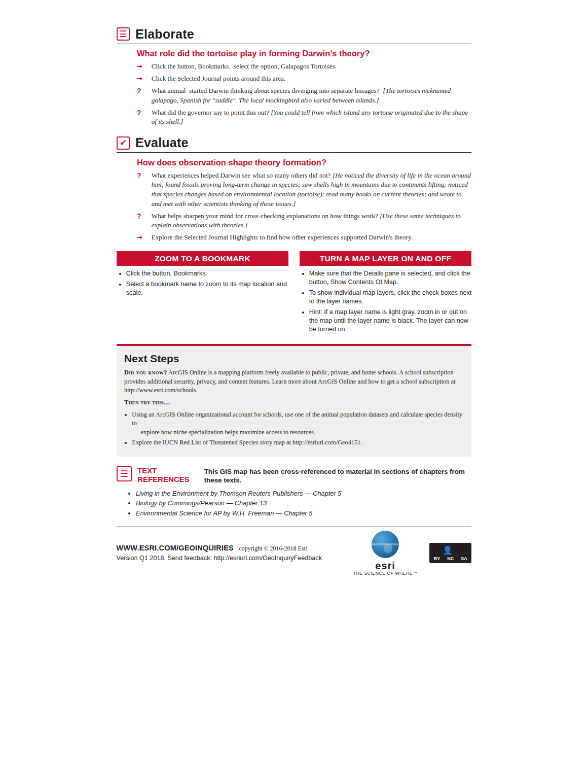☰
Elaborate
What role did the tortoise play in forming Darwin’s theory?
➞Click the button, Bookmarks. select the option, Galapagos Tortoises.
➞Click the Selected Journal points around this area.
?What animal started Darwin thinking about species diverging into separate lineages? [The tortoises nicknamed galapago, Spanish for "saddle". The local mockingbird also varied between islands.]
?What did the governor say to point this out? [You could tell from which island any tortoise originated due to the shape of its shell.]
✔
Evaluate
How does observation shape theory formation?
?What experiences helped Darwin see what so many others did not? [He noticed the diversity of life in the ocean around him; found fossils proving long-term change in species; saw shells high in mountains due to continents lifting; noticed that species changes based on environmental location (tortoise); read many books on current theories; and wrote to and met with other scientists thinking of these issues.]
?What helps sharpen your mind for cross-checking explanations on how things work? [Use these same techniques to explain observations with theories.]
➞Explore the Selected Journal Highlights to find how other experiences supported Darwin's theory.
ZOOM TO A BOOKMARK
Click the button, Bookmarks.
Select a bookmark name to zoom to its map location and scale.
TURN A MAP LAYER ON AND OFF
Make sure that the Details pane is selected, and click the button, Show Contents Of Map.
To show individual map layers, click the check boxes next to the layer names.
Hint: If a map layer name is light gray, zoom in or out on the map until the layer name is black. The layer can now be turned on.
Next Steps
Did you know? ArcGIS Online is a mapping platform freely available to public, private, and home schools. A school subscription provides additional security, privacy, and content features. Learn more about ArcGIS Online and how to get a school subscription at http://www.esri.com/schools.
Then try this…
Using an ArcGIS Online organizational account for schools, use one of the animal population datasets and calculate species density to explore how niche specialization helps maximize access to resources.
Explore the IUCN Red List of Threatened Species story map at http://esriurl.com/Geo4151.
☰
TEXT
REFERENCES
This GIS map has been cross-referenced to material in sections of chapters from these texts.
Living in the Environment by Thomson Reuters Publishers — Chapter 5
Biology by Cummings/Pearson — Chapter 13
Environmental Science for AP by W.H. Freeman — Chapter 5
WWW.ESRI.COM/GEOINQUIRIES copyright © 2016-2018 Esri
Version Q1 2018. Send feedback: http://esriurl.com/GeoInquiryFeedback
esri THE SCIENCE OF WHERE™
cc 👤 $ ↻
BY NC SA